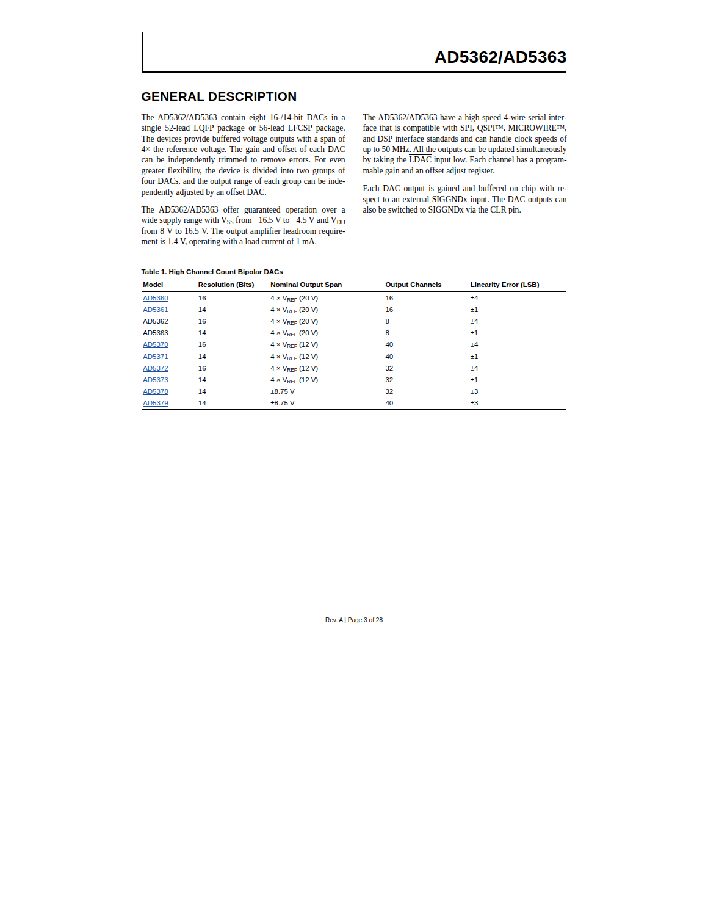AD5362/AD5363
GENERAL DESCRIPTION
The AD5362/AD5363 contain eight 16-/14-bit DACs in a single 52-lead LQFP package or 56-lead LFCSP package. The devices provide buffered voltage outputs with a span of 4× the reference voltage. The gain and offset of each DAC can be independently trimmed to remove errors. For even greater flexibility, the device is divided into two groups of four DACs, and the output range of each group can be independently adjusted by an offset DAC.
The AD5362/AD5363 offer guaranteed operation over a wide supply range with VSS from −16.5 V to −4.5 V and VDD from 8 V to 16.5 V. The output amplifier headroom requirement is 1.4 V, operating with a load current of 1 mA.
The AD5362/AD5363 have a high speed 4-wire serial interface that is compatible with SPI, QSPI™, MICROWIRE™, and DSP interface standards and can handle clock speeds of up to 50 MHz. All the outputs can be updated simultaneously by taking the LDAC input low. Each channel has a programmable gain and an offset adjust register.
Each DAC output is gained and buffered on chip with respect to an external SIGGNDx input. The DAC outputs can also be switched to SIGGNDx via the CLR pin.
Table 1. High Channel Count Bipolar DACs
| Model | Resolution (Bits) | Nominal Output Span | Output Channels | Linearity Error (LSB) |
| --- | --- | --- | --- | --- |
| AD5360 | 16 | 4 × V REF (20 V) | 16 | ±4 |
| AD5361 | 14 | 4 × V REF (20 V) | 16 | ±1 |
| AD5362 | 16 | 4 × V REF (20 V) | 8 | ±4 |
| AD5363 | 14 | 4 × V REF (20 V) | 8 | ±1 |
| AD5370 | 16 | 4 × V REF (12 V) | 40 | ±4 |
| AD5371 | 14 | 4 × V REF (12 V) | 40 | ±1 |
| AD5372 | 16 | 4 × V REF (12 V) | 32 | ±4 |
| AD5373 | 14 | 4 × V REF (12 V) | 32 | ±1 |
| AD5378 | 14 | ±8.75 V | 32 | ±3 |
| AD5379 | 14 | ±8.75 V | 40 | ±3 |
Rev. A | Page 3 of 28